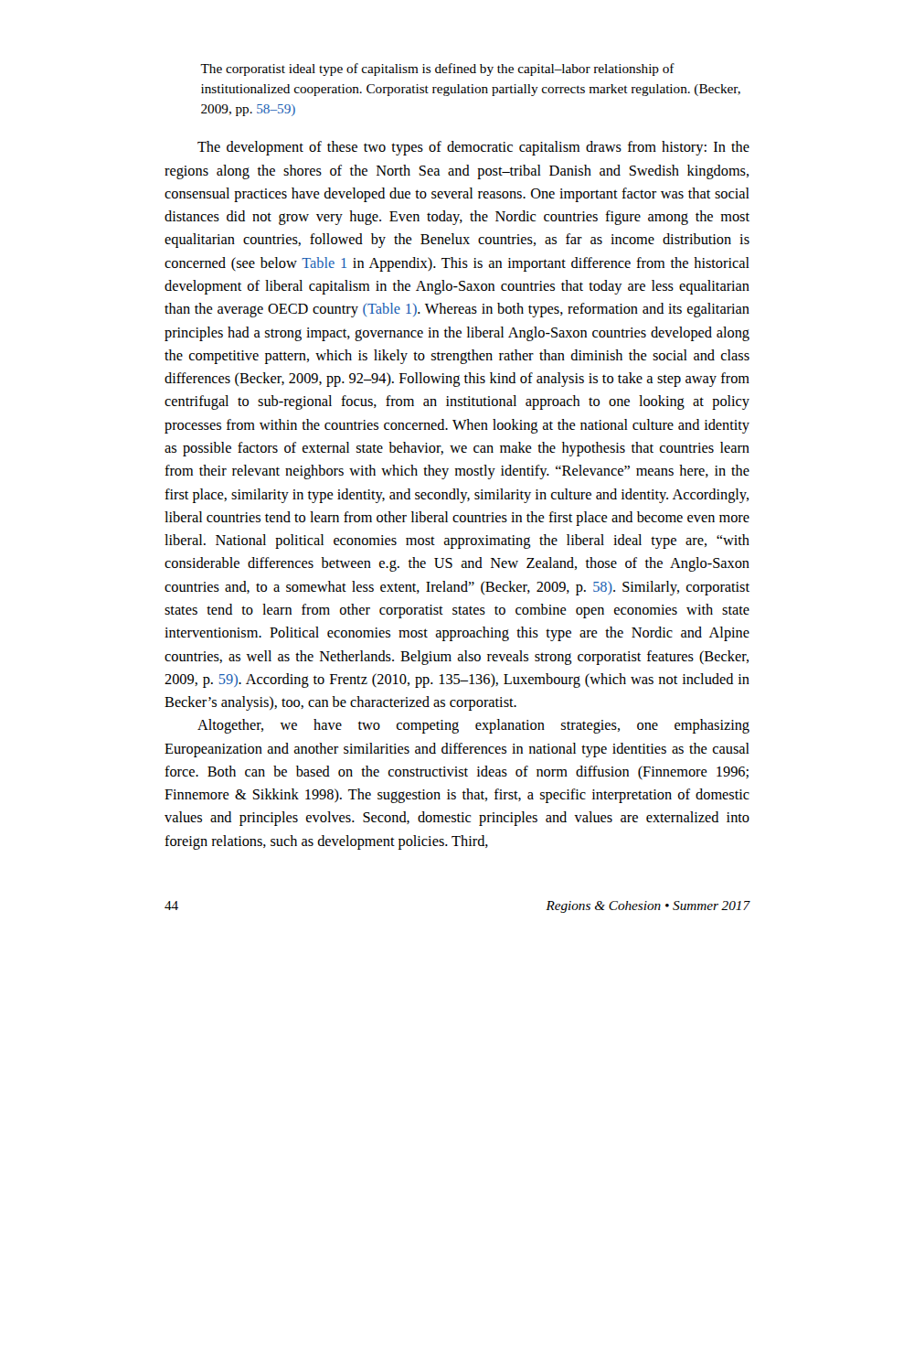The corporatist ideal type of capitalism is defined by the capital–labor relationship of institutionalized cooperation. Corporatist regulation partially corrects market regulation. (Becker, 2009, pp. 58–59)
The development of these two types of democratic capitalism draws from history: In the regions along the shores of the North Sea and post–tribal Danish and Swedish kingdoms, consensual practices have developed due to several reasons. One important factor was that social distances did not grow very huge. Even today, the Nordic countries figure among the most equalitarian countries, followed by the Benelux countries, as far as income distribution is concerned (see below Table 1 in Appendix). This is an important difference from the historical development of liberal capitalism in the Anglo-Saxon countries that today are less equalitarian than the average OECD country (Table 1). Whereas in both types, reformation and its egalitarian principles had a strong impact, governance in the liberal Anglo-Saxon countries developed along the competitive pattern, which is likely to strengthen rather than diminish the social and class differences (Becker, 2009, pp. 92–94). Following this kind of analysis is to take a step away from centrifugal to sub-regional focus, from an institutional approach to one looking at policy processes from within the countries concerned. When looking at the national culture and identity as possible factors of external state behavior, we can make the hypothesis that countries learn from their relevant neighbors with which they mostly identify. “Relevance” means here, in the first place, similarity in type identity, and secondly, similarity in culture and identity. Accordingly, liberal countries tend to learn from other liberal countries in the first place and become even more liberal. National political economies most approximating the liberal ideal type are, “with considerable differences between e.g. the US and New Zealand, those of the Anglo-Saxon countries and, to a somewhat less extent, Ireland” (Becker, 2009, p. 58). Similarly, corporatist states tend to learn from other corporatist states to combine open economies with state interventionism. Political economies most approaching this type are the Nordic and Alpine countries, as well as the Netherlands. Belgium also reveals strong corporatist features (Becker, 2009, p. 59). According to Frentz (2010, pp. 135–136), Luxembourg (which was not included in Becker’s analysis), too, can be characterized as corporatist.
Altogether, we have two competing explanation strategies, one emphasizing Europeanization and another similarities and differences in national type identities as the causal force. Both can be based on the constructivist ideas of norm diffusion (Finnemore 1996; Finnemore & Sikkink 1998). The suggestion is that, first, a specific interpretation of domestic values and principles evolves. Second, domestic principles and values are externalized into foreign relations, such as development policies. Third,
44 Regions & Cohesion • Summer 2017